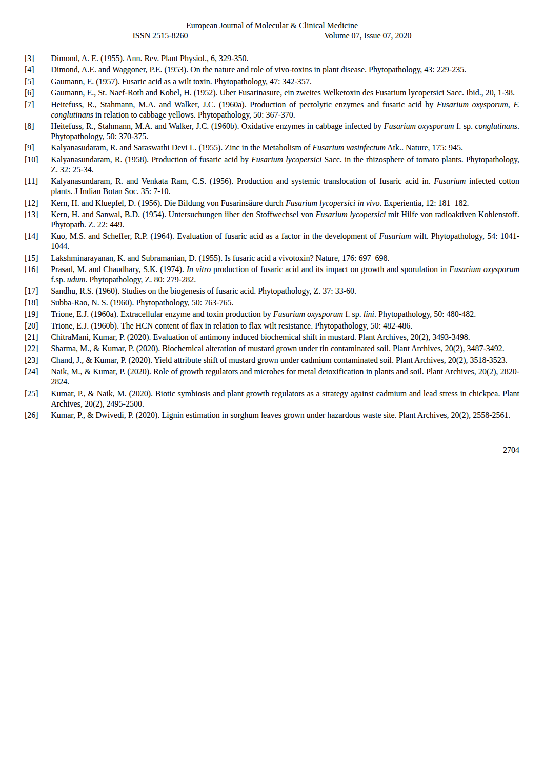European Journal of Molecular & Clinical Medicine
ISSN 2515-8260 Volume 07, Issue 07, 2020
[3] Dimond, A. E. (1955). Ann. Rev. Plant Physiol., 6, 329-350.
[4] Dimond, A.E. and Waggoner, P.E. (1953). On the nature and role of vivo-toxins in plant disease. Phytopathology, 43: 229-235.
[5] Gaumann, E. (1957). Fusaric acid as a wilt toxin. Phytopathology, 47: 342-357.
[6] Gaumann, E., St. Naef-Roth and Kobel, H. (1952). Uber Fusarinasure, ein zweites Welketoxin des Fusarium lycopersici Sacc. Ibid., 20, 1-38.
[7] Heitefuss, R., Stahmann, M.A. and Walker, J.C. (1960a). Production of pectolytic enzymes and fusaric acid by Fusarium oxysporum, F. conglutinans in relation to cabbage yellows. Phytopathology, 50: 367-370.
[8] Heitefuss, R., Stahmann, M.A. and Walker, J.C. (1960b). Oxidative enzymes in cabbage infected by Fusarium oxysporum f. sp. conglutinans. Phytopathology, 50: 370-375.
[9] Kalyanasudaram, R. and Saraswathi Devi L. (1955). Zinc in the Metabolism of Fusarium vasinfectum Atk.. Nature, 175: 945.
[10] Kalyanasundaram, R. (1958). Production of fusaric acid by Fusarium lycopersici Sacc. in the rhizosphere of tomato plants. Phytopathology, Z. 32: 25-34.
[11] Kalyanasundaram, R. and Venkata Ram, C.S. (1956). Production and systemic translocation of fusaric acid in. Fusarium infected cotton plants. J Indian Botan Soc. 35: 7-10.
[12] Kern, H. and Kluepfel, D. (1956). Die Bildung von Fusarinsäure durch Fusarium lycopersici in vivo. Experientia, 12: 181–182.
[13] Kern, H. and Sanwal, B.D. (1954). Untersuchungen iiber den Stoffwechsel von Fusarium lycopersici mit Hilfe von radioaktiven Kohlenstoff. Phytopath. Z. 22: 449.
[14] Kuo, M.S. and Scheffer, R.P. (1964). Evaluation of fusaric acid as a factor in the development of Fusarium wilt. Phytopathology, 54: 1041-1044.
[15] Lakshminarayanan, K. and Subramanian, D. (1955). Is fusaric acid a vivotoxin? Nature, 176: 697–698.
[16] Prasad, M. and Chaudhary, S.K. (1974). In vitro production of fusaric acid and its impact on growth and sporulation in Fusarium oxysporum f.sp. udum. Phytopathology, Z. 80: 279-282.
[17] Sandhu, R.S. (1960). Studies on the biogenesis of fusaric acid. Phytopathology, Z. 37: 33-60.
[18] Subba-Rao, N. S. (1960). Phytopathology, 50: 763-765.
[19] Trione, E.J. (1960a). Extracellular enzyme and toxin production by Fusarium oxysporum f. sp. lini. Phytopathology, 50: 480-482.
[20] Trione, E.J. (1960b). The HCN content of flax in relation to flax wilt resistance. Phytopathology, 50: 482-486.
[21] ChitraMani, Kumar, P. (2020). Evaluation of antimony induced biochemical shift in mustard. Plant Archives, 20(2), 3493-3498.
[22] Sharma, M., & Kumar, P. (2020). Biochemical alteration of mustard grown under tin contaminated soil. Plant Archives, 20(2), 3487-3492.
[23] Chand, J., & Kumar, P. (2020). Yield attribute shift of mustard grown under cadmium contaminated soil. Plant Archives, 20(2), 3518-3523.
[24] Naik, M., & Kumar, P. (2020). Role of growth regulators and microbes for metal detoxification in plants and soil. Plant Archives, 20(2), 2820-2824.
[25] Kumar, P., & Naik, M. (2020). Biotic symbiosis and plant growth regulators as a strategy against cadmium and lead stress in chickpea. Plant Archives, 20(2), 2495-2500.
[26] Kumar, P., & Dwivedi, P. (2020). Lignin estimation in sorghum leaves grown under hazardous waste site. Plant Archives, 20(2), 2558-2561.
2704